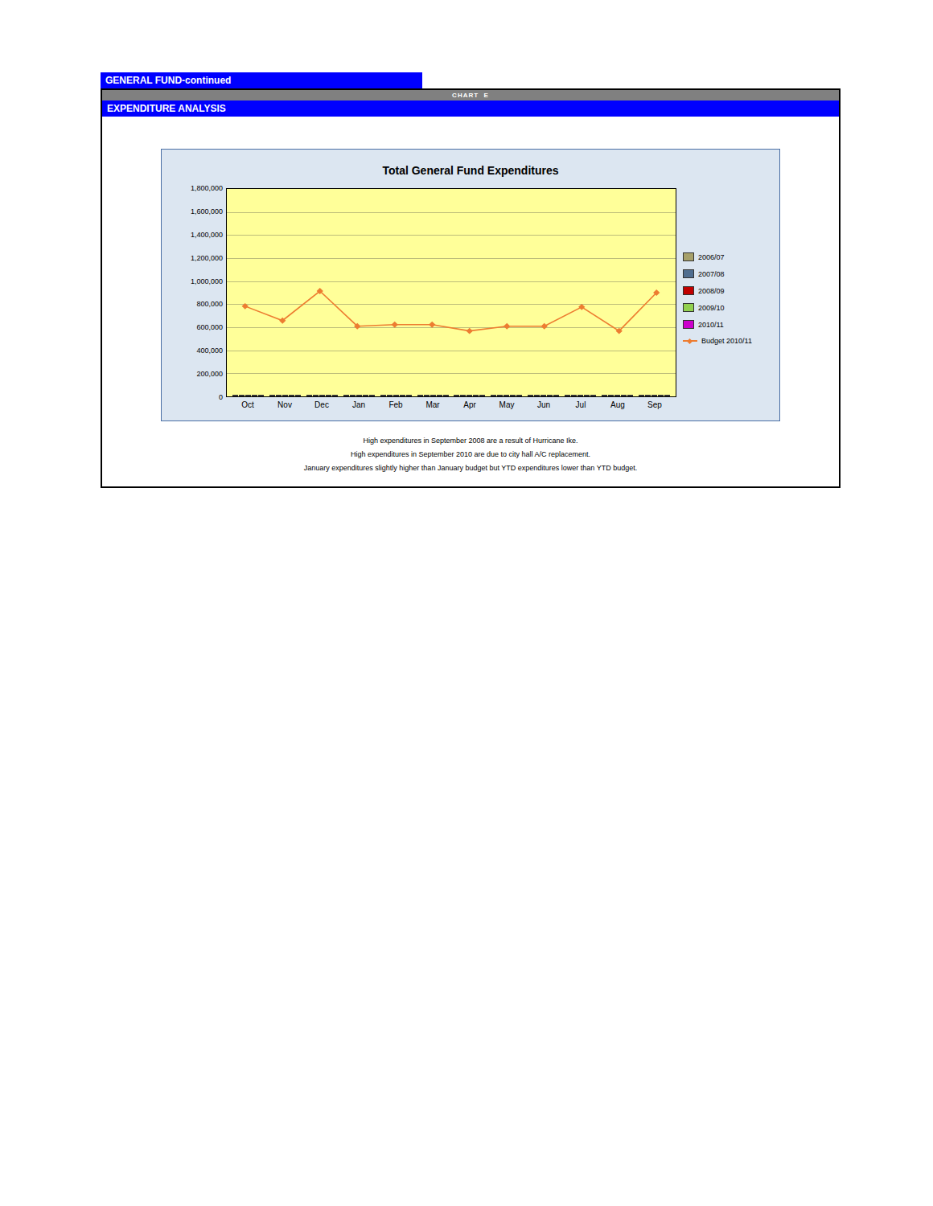GENERAL FUND-continued
CHART E
EXPENDITURE ANALYSIS
Total General Fund Expenditures
1,800,000
1,600,000
1,400,000
1,200,000
1,000,000
800,000
600,000
400,000
200,000
0
Oct Nov Dec Jan Feb Mar Apr May Jun Jul Aug Sep
2006/07
2007/08
2008/09
2009/10
2010/11
Budget 2010/11
High expenditures in September 2008 are a result of Hurricane Ike.
High expenditures in September 2010 are due to city hall A/C replacement.
January expenditures slightly higher than January budget but YTD expenditures lower than YTD budget.